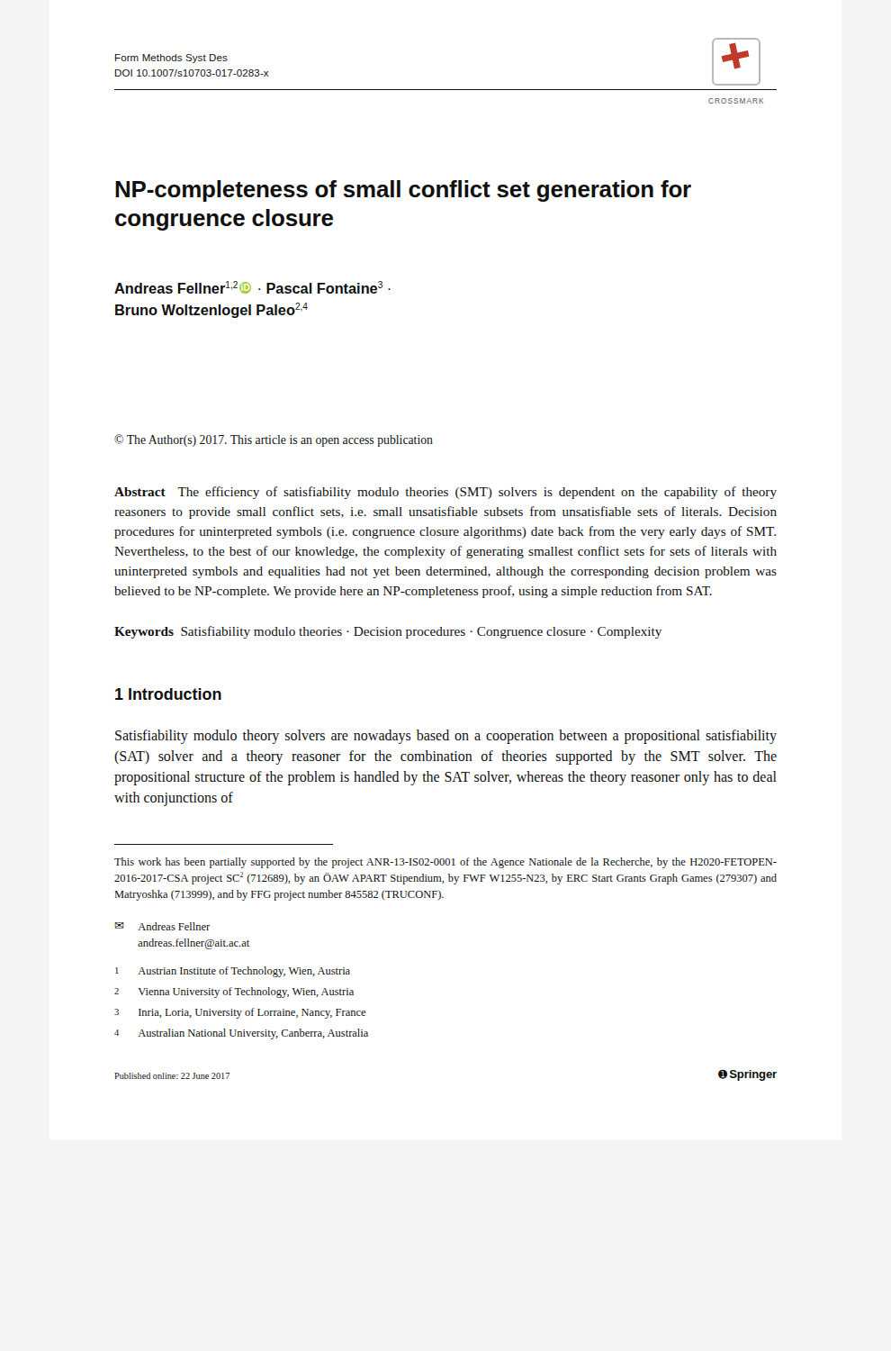Form Methods Syst Des
DOI 10.1007/s10703-017-0283-x
CrossMark
NP-completeness of small conflict set generation for congruence closure
Andreas Fellner1,2 · Pascal Fontaine3 ·
Bruno Woltzenlogel Paleo2,4
© The Author(s) 2017. This article is an open access publication
Abstract The efficiency of satisfiability modulo theories (SMT) solvers is dependent on the capability of theory reasoners to provide small conflict sets, i.e. small unsatisfiable subsets from unsatisfiable sets of literals. Decision procedures for uninterpreted symbols (i.e. congruence closure algorithms) date back from the very early days of SMT. Nevertheless, to the best of our knowledge, the complexity of generating smallest conflict sets for sets of literals with uninterpreted symbols and equalities had not yet been determined, although the corresponding decision problem was believed to be NP-complete. We provide here an NP-completeness proof, using a simple reduction from SAT.
Keywords Satisfiability modulo theories·Decision procedures·Congruence closure·Complexity
1 Introduction
Satisfiability modulo theory solvers are nowadays based on a cooperation between a propositional satisfiability (SAT) solver and a theory reasoner for the combination of theories supported by the SMT solver. The propositional structure of the problem is handled by the SAT solver, whereas the theory reasoner only has to deal with conjunctions of
This work has been partially supported by the project ANR-13-IS02-0001 of the Agence Nationale de la Recherche, by the H2020-FETOPEN-2016-2017-CSA project SC2 (712689), by an ÖAW APART Stipendium, by FWF W1255-N23, by ERC Start Grants Graph Games (279307) and Matryoshka (713999), and by FFG project number 845582 (TRUCONF).
✉
Andreas Fellner
andreas.fellner@ait.ac.at
1 Austrian Institute of Technology, Wien, Austria
2 Vienna University of Technology, Wien, Austria
3 Inria, Loria, University of Lorraine, Nancy, France
4 Australian National University, Canberra, Australia
Published online: 22 June 2017 ➊ Springer